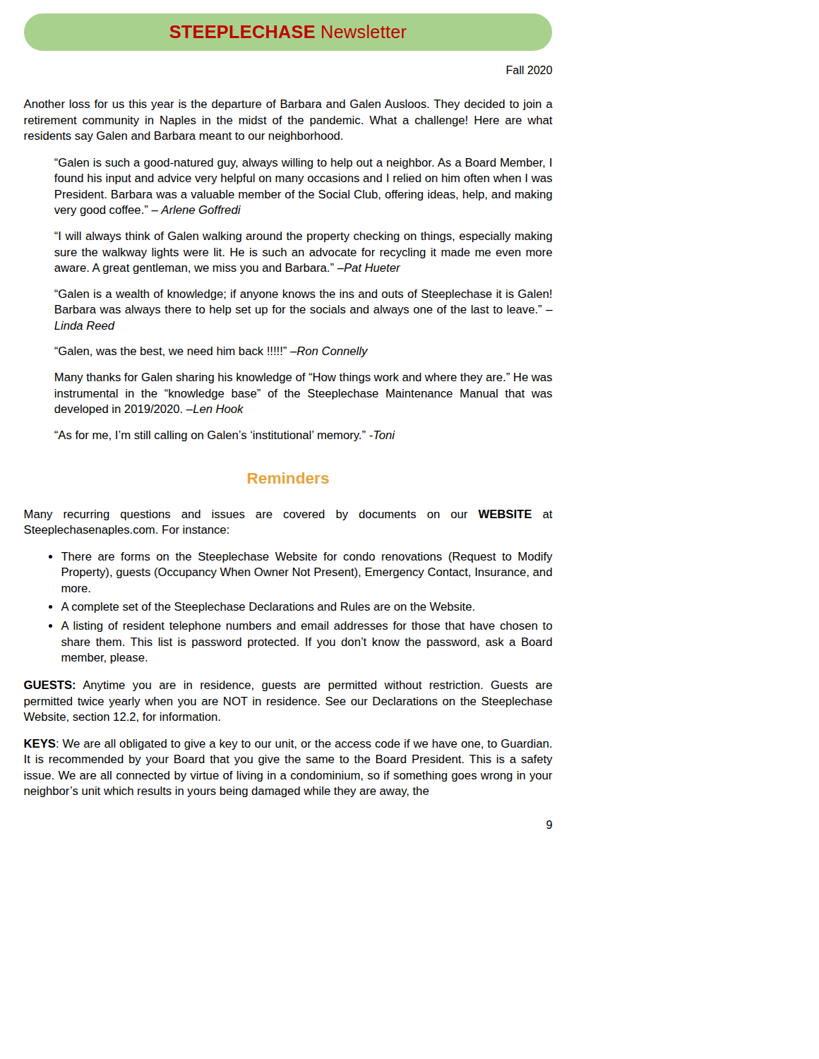STEEPLECHASE Newsletter
Fall 2020
Another loss for us this year is the departure of Barbara and Galen Ausloos. They decided to join a retirement community in Naples in the midst of the pandemic. What a challenge! Here are what residents say Galen and Barbara meant to our neighborhood.
“Galen is such a good-natured guy, always willing to help out a neighbor. As a Board Member, I found his input and advice very helpful on many occasions and I relied on him often when I was President. Barbara was a valuable member of the Social Club, offering ideas, help, and making very good coffee.” – Arlene Goffredi
“I will always think of Galen walking around the property checking on things, especially making sure the walkway lights were lit. He is such an advocate for recycling it made me even more aware. A great gentleman, we miss you and Barbara.” –Pat Hueter
“Galen is a wealth of knowledge; if anyone knows the ins and outs of Steeplechase it is Galen! Barbara was always there to help set up for the socials and always one of the last to leave.” –Linda Reed
“Galen, was the best, we need him back !!!!!” –Ron Connelly
Many thanks for Galen sharing his knowledge of “How things work and where they are.” He was instrumental in the “knowledge base” of the Steeplechase Maintenance Manual that was developed in 2019/2020. –Len Hook
“As for me, I’m still calling on Galen’s ‘institutional’ memory.” -Toni
Reminders
Many recurring questions and issues are covered by documents on our WEBSITE at Steeplechasenaples.com. For instance:
There are forms on the Steeplechase Website for condo renovations (Request to Modify Property), guests (Occupancy When Owner Not Present), Emergency Contact, Insurance, and more.
A complete set of the Steeplechase Declarations and Rules are on the Website.
A listing of resident telephone numbers and email addresses for those that have chosen to share them. This list is password protected. If you don’t know the password, ask a Board member, please.
GUESTS: Anytime you are in residence, guests are permitted without restriction. Guests are permitted twice yearly when you are NOT in residence. See our Declarations on the Steeplechase Website, section 12.2, for information.
KEYS: We are all obligated to give a key to our unit, or the access code if we have one, to Guardian. It is recommended by your Board that you give the same to the Board President. This is a safety issue. We are all connected by virtue of living in a condominium, so if something goes wrong in your neighbor’s unit which results in yours being damaged while they are away, the
9